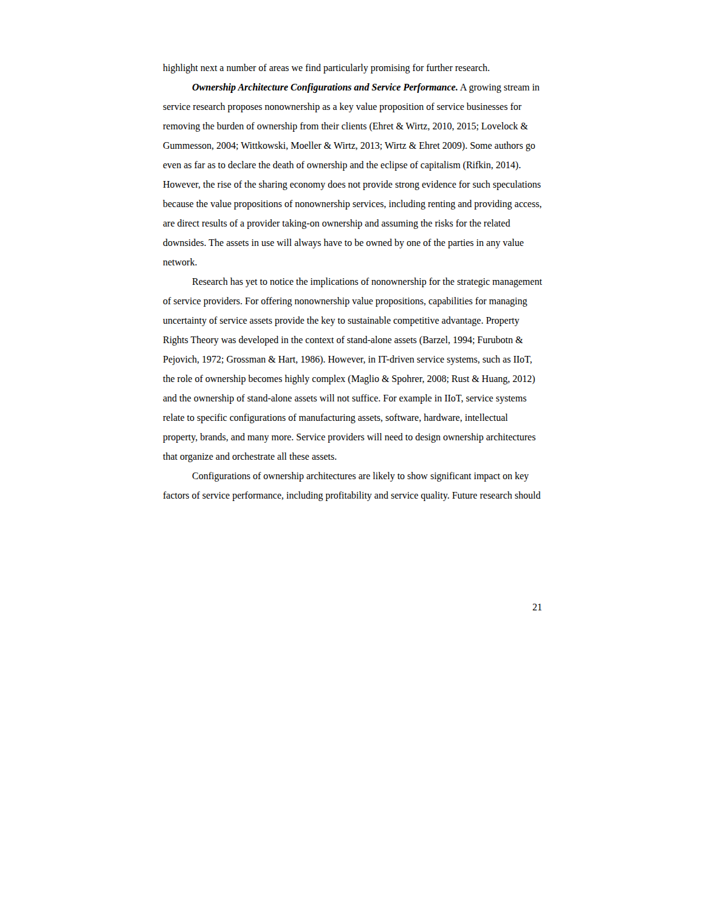highlight next a number of areas we find particularly promising for further research.
Ownership Architecture Configurations and Service Performance. A growing stream in service research proposes nonownership as a key value proposition of service businesses for removing the burden of ownership from their clients (Ehret & Wirtz, 2010, 2015; Lovelock & Gummesson, 2004; Wittkowski, Moeller & Wirtz, 2013; Wirtz & Ehret 2009). Some authors go even as far as to declare the death of ownership and the eclipse of capitalism (Rifkin, 2014). However, the rise of the sharing economy does not provide strong evidence for such speculations because the value propositions of nonownership services, including renting and providing access, are direct results of a provider taking-on ownership and assuming the risks for the related downsides. The assets in use will always have to be owned by one of the parties in any value network.
Research has yet to notice the implications of nonownership for the strategic management of service providers. For offering nonownership value propositions, capabilities for managing uncertainty of service assets provide the key to sustainable competitive advantage. Property Rights Theory was developed in the context of stand-alone assets (Barzel, 1994; Furubotn & Pejovich, 1972; Grossman & Hart, 1986). However, in IT-driven service systems, such as IIoT, the role of ownership becomes highly complex (Maglio & Spohrer, 2008; Rust & Huang, 2012) and the ownership of stand-alone assets will not suffice. For example in IIoT, service systems relate to specific configurations of manufacturing assets, software, hardware, intellectual property, brands, and many more. Service providers will need to design ownership architectures that organize and orchestrate all these assets.
Configurations of ownership architectures are likely to show significant impact on key factors of service performance, including profitability and service quality. Future research should
21